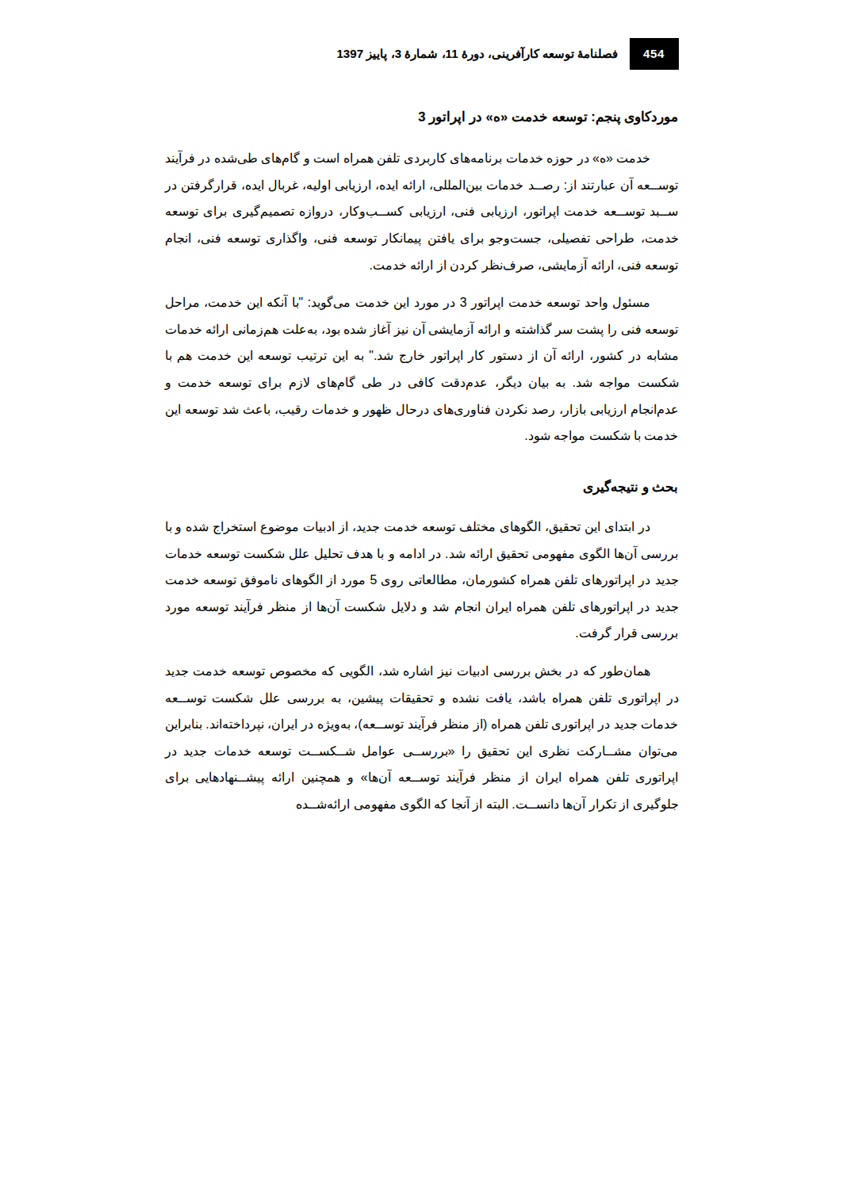454
فصلنامهٔ توسعه کارآفرینی، دورهٔ 11، شمارهٔ 3، پاییز 1397
موردکاوی پنجم: توسعه خدمت «ه» در اپراتور 3
خدمت «ه» در حوزه خدمات برنامه‌های کاربردی تلفن همراه است و گام‌های طی‌شده در فرآیند توســعه آن عبارتند از: رصــد خدمات بین‌المللی، ارائه ایده، ارزیابی اولیه، غربال ایده، قرارگرفتن در ســبد توســعه خدمت اپراتور، ارزیابی فنی، ارزیابی کســب‌وکار، دروازه تصمیم‌گیری برای توسعه خدمت، طراحی تفصیلی، جست‌وجو برای یافتن پیمانکار توسعه فنی، واگذاری توسعه فنی، انجام توسعه فنی، ارائه آزمایشی، صرف‌نظر کردن از ارائه خدمت.
مسئول واحد توسعه خدمت اپراتور 3 در مورد این خدمت می‌گوید: "با آنکه این خدمت، مراحل توسعه فنی را پشت سر گذاشته و ارائه آزمایشی آن نیز آغاز شده بود، به‌علت هم‌زمانی ارائه خدمات مشابه در کشور، ارائه آن از دستور کار اپراتور خارج شد." به این ترتیب توسعه این خدمت هم با شکست مواجه شد. به بیان دیگر، عدم‌دقت کافی در طی گام‌های لازم برای توسعه خدمت و عدم‌انجام ارزیابی بازار، رصد نکردن فناوری‌های درحال ظهور و خدمات رقیب، باعث شد توسعه این خدمت با شکست مواجه شود.
بحث و نتیجه‌گیری
در ابتدای این تحقیق، الگوهای مختلف توسعه خدمت جدید، از ادبیات موضوع استخراج شده و با بررسی آن‌ها الگوی مفهومی تحقیق ارائه شد. در ادامه و با هدف تحلیل علل شکست توسعه خدمات جدید در اپراتورهای تلفن همراه کشورمان، مطالعاتی روی 5 مورد از الگوهای ناموفق توسعه خدمت جدید در اپراتورهای تلفن همراه ایران انجام شد و دلایل شکست آن‌ها از منظر فرآیند توسعه مورد بررسی قرار گرفت.
همان‌طور که در بخش بررسی ادبیات نیز اشاره شد، الگویی که مخصوص توسعه خدمت جدید در اپراتوری تلفن همراه باشد، یافت نشده و تحقیقات پیشین، به بررسی علل شکست توســعه خدمات جدید در اپراتوری تلفن همراه (از منظر فرآیند توســعه)، به‌ویژه در ایران، نپرداخته‌اند. بنابراین می‌توان مشــارکت نظری این تحقیق را «بررســی عوامل شــکســت توسعه خدمات جدید در اپراتوری تلفن همراه ایران از منظر فرآیند توســعه آن‌ها» و همچنین ارائه پیشــنهادهایی برای جلوگیری از تکرار آن‌ها دانســت. البته از آنجا که الگوی مفهومی ارائه‌شــده